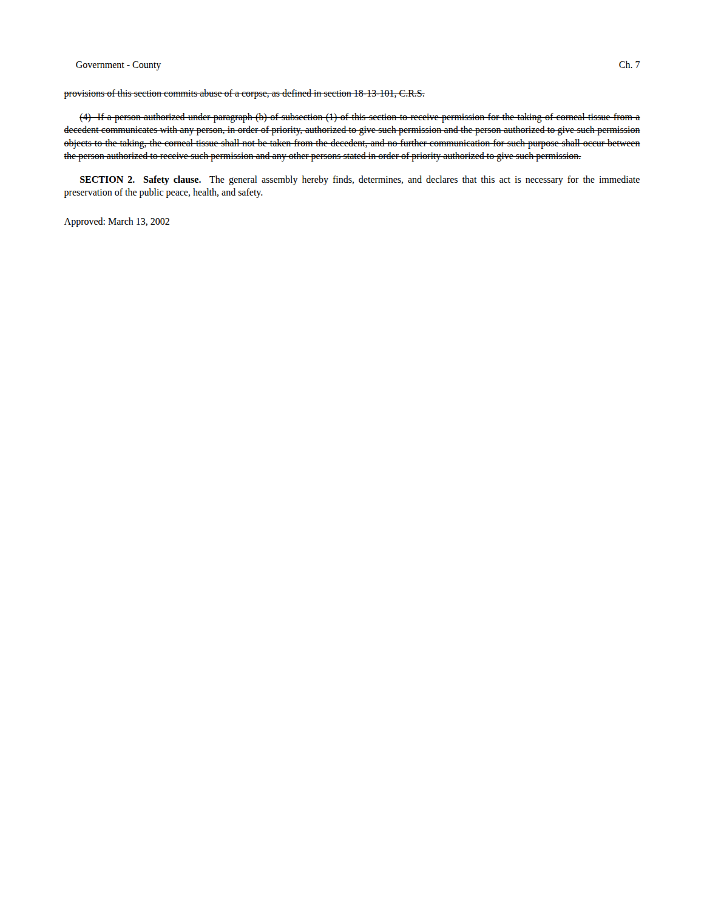Government - County Ch. 7
provisions of this section commits abuse of a corpse, as defined in section 18-13-101, C.R.S.
(4) If a person authorized under paragraph (b) of subsection (1) of this section to receive permission for the taking of corneal tissue from a decedent communicates with any person, in order of priority, authorized to give such permission and the person authorized to give such permission objects to the taking, the corneal tissue shall not be taken from the decedent, and no further communication for such purpose shall occur between the person authorized to receive such permission and any other persons stated in order of priority authorized to give such permission.
SECTION 2. Safety clause. The general assembly hereby finds, determines, and declares that this act is necessary for the immediate preservation of the public peace, health, and safety.
Approved: March 13, 2002